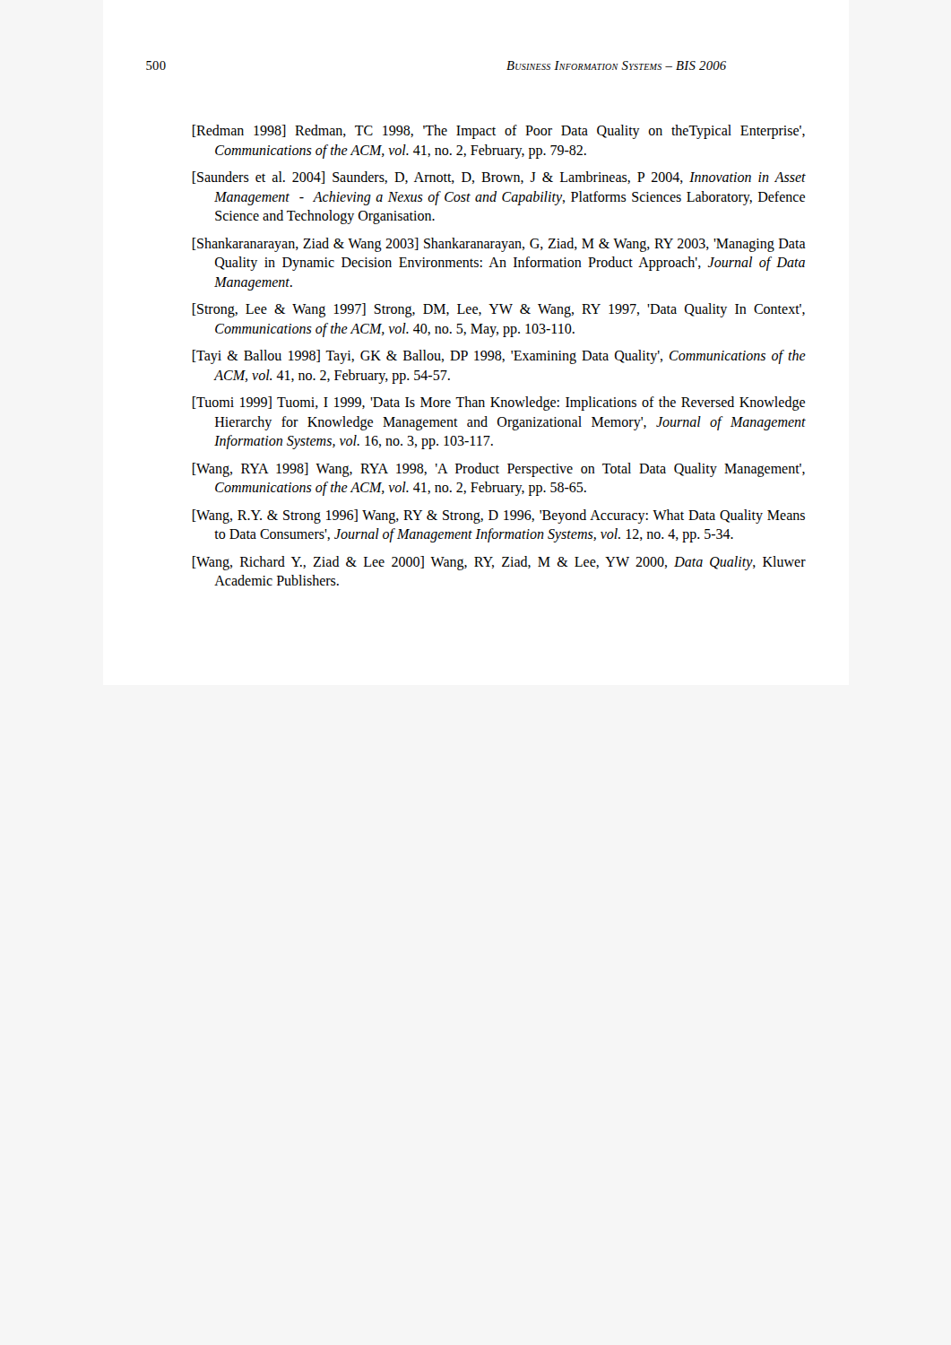500 Business Information Systems – BIS 2006
[Redman 1998] Redman, TC 1998, 'The Impact of Poor Data Quality on theTypical Enterprise', Communications of the ACM, vol. 41, no. 2, February, pp. 79-82.
[Saunders et al. 2004] Saunders, D, Arnott, D, Brown, J & Lambrineas, P 2004, Innovation in Asset Management - Achieving a Nexus of Cost and Capability, Platforms Sciences Laboratory, Defence Science and Technology Organisation.
[Shankaranarayan, Ziad & Wang 2003] Shankaranarayan, G, Ziad, M & Wang, RY 2003, 'Managing Data Quality in Dynamic Decision Environments: An Information Product Approach', Journal of Data Management.
[Strong, Lee & Wang 1997] Strong, DM, Lee, YW & Wang, RY 1997, 'Data Quality In Context', Communications of the ACM, vol. 40, no. 5, May, pp. 103-110.
[Tayi & Ballou 1998] Tayi, GK & Ballou, DP 1998, 'Examining Data Quality', Communications of the ACM, vol. 41, no. 2, February, pp. 54-57.
[Tuomi 1999] Tuomi, I 1999, 'Data Is More Than Knowledge: Implications of the Reversed Knowledge Hierarchy for Knowledge Management and Organizational Memory', Journal of Management Information Systems, vol. 16, no. 3, pp. 103-117.
[Wang, RYA 1998] Wang, RYA 1998, 'A Product Perspective on Total Data Quality Management', Communications of the ACM, vol. 41, no. 2, February, pp. 58-65.
[Wang, R.Y. & Strong 1996] Wang, RY & Strong, D 1996, 'Beyond Accuracy: What Data Quality Means to Data Consumers', Journal of Management Information Systems, vol. 12, no. 4, pp. 5-34.
[Wang, Richard Y., Ziad & Lee 2000] Wang, RY, Ziad, M & Lee, YW 2000, Data Quality, Kluwer Academic Publishers.